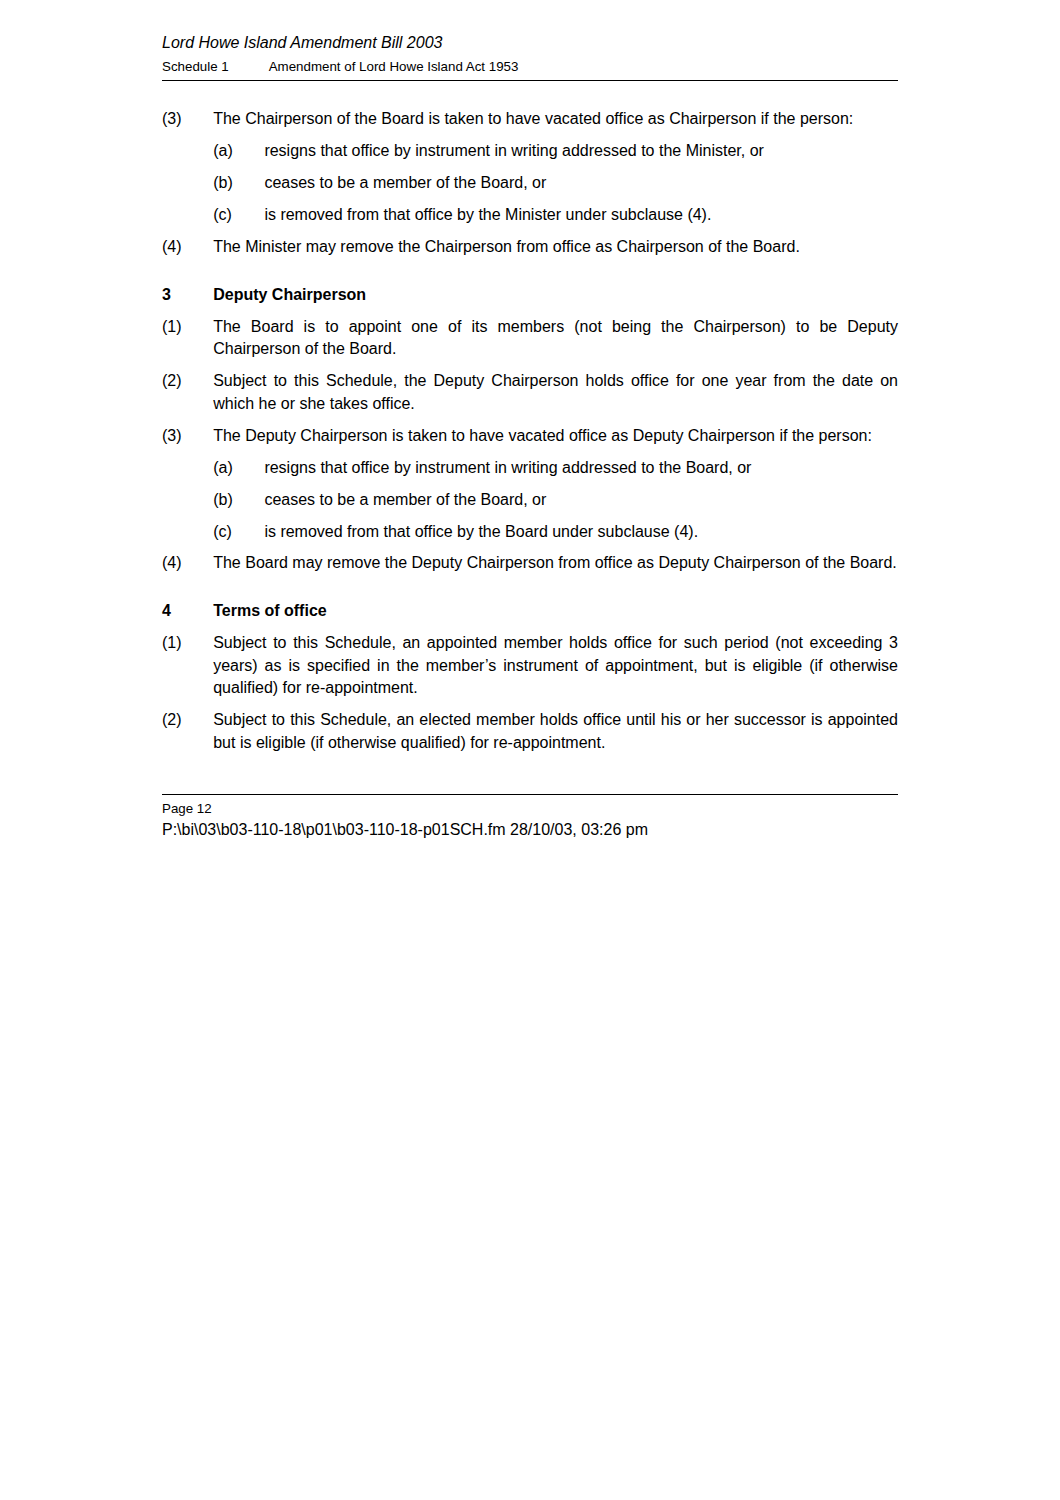Lord Howe Island Amendment Bill 2003
Schedule 1 Amendment of Lord Howe Island Act 1953
(3)
The Chairperson of the Board is taken to have vacated office as Chairperson if the person:
(a)
resigns that office by instrument in writing addressed to the Minister, or
(b)
ceases to be a member of the Board, or
(c)
is removed from that office by the Minister under subclause (4).
(4)
The Minister may remove the Chairperson from office as Chairperson of the Board.
3
Deputy Chairperson
(1)
The Board is to appoint one of its members (not being the Chairperson) to be Deputy Chairperson of the Board.
(2)
Subject to this Schedule, the Deputy Chairperson holds office for one year from the date on which he or she takes office.
(3)
The Deputy Chairperson is taken to have vacated office as Deputy Chairperson if the person:
(a)
resigns that office by instrument in writing addressed to the Board, or
(b)
ceases to be a member of the Board, or
(c)
is removed from that office by the Board under subclause (4).
(4)
The Board may remove the Deputy Chairperson from office as Deputy Chairperson of the Board.
4
Terms of office
(1)
Subject to this Schedule, an appointed member holds office for such period (not exceeding 3 years) as is specified in the member’s instrument of appointment, but is eligible (if otherwise qualified) for re-appointment.
(2)
Subject to this Schedule, an elected member holds office until his or her successor is appointed but is eligible (if otherwise qualified) for re-appointment.
Page 12
P:\bi\03\b03-110-18\p01\b03-110-18-p01SCH.fm 28/10/03, 03:26 pm